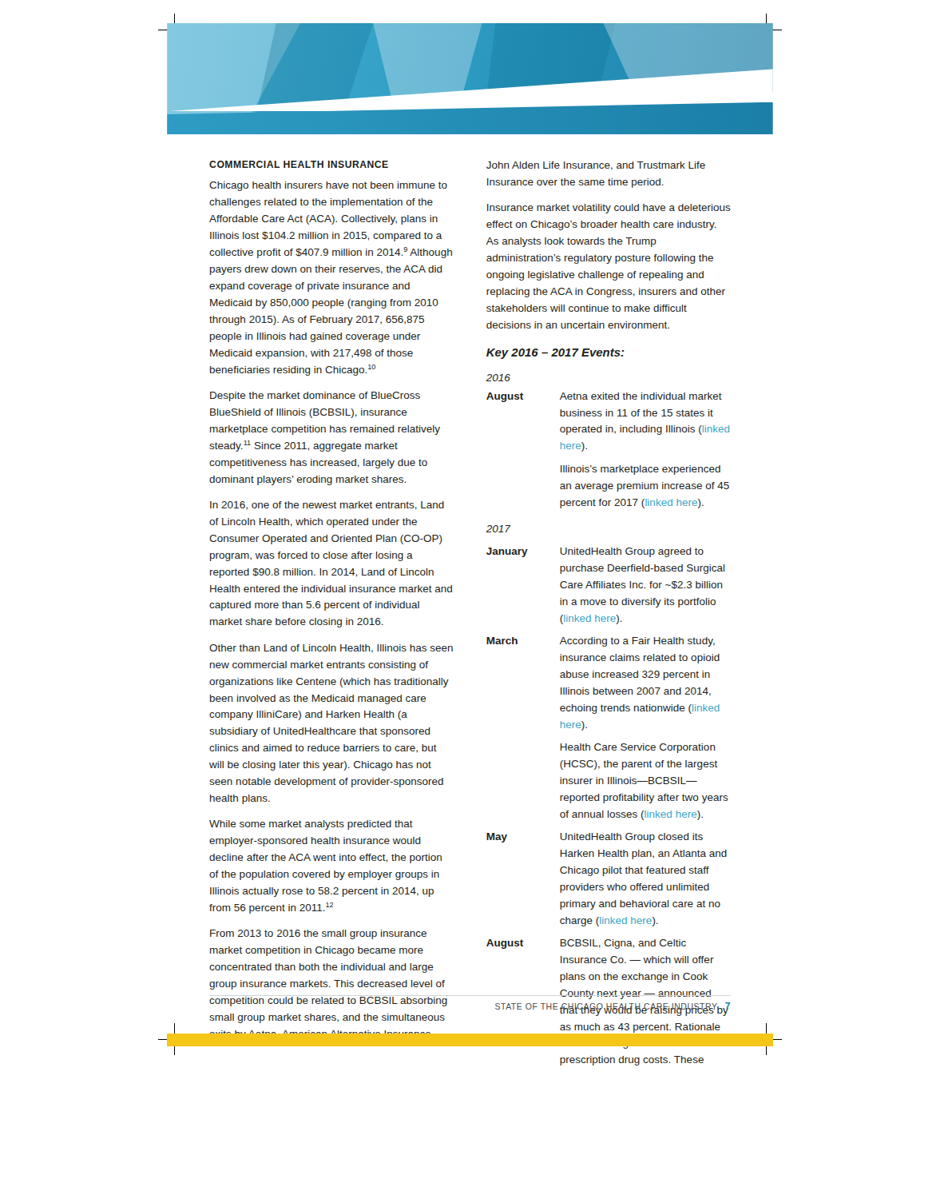Commercial Health Insurance
Chicago health insurers have not been immune to challenges related to the implementation of the Affordable Care Act (ACA). Collectively, plans in Illinois lost $104.2 million in 2015, compared to a collective profit of $407.9 million in 2014.9 Although payers drew down on their reserves, the ACA did expand coverage of private insurance and Medicaid by 850,000 people (ranging from 2010 through 2015). As of February 2017, 656,875 people in Illinois had gained coverage under Medicaid expansion, with 217,498 of those beneficiaries residing in Chicago.10
Despite the market dominance of BlueCross BlueShield of Illinois (BCBSIL), insurance marketplace competition has remained relatively steady.11 Since 2011, aggregate market competitiveness has increased, largely due to dominant players’ eroding market shares.
In 2016, one of the newest market entrants, Land of Lincoln Health, which operated under the Consumer Operated and Oriented Plan (CO-OP) program, was forced to close after losing a reported $90.8 million. In 2014, Land of Lincoln Health entered the individual insurance market and captured more than 5.6 percent of individual market share before closing in 2016.
Other than Land of Lincoln Health, Illinois has seen new commercial market entrants consisting of organizations like Centene (which has traditionally been involved as the Medicaid managed care company IlliniCare) and Harken Health (a subsidiary of UnitedHealthcare that sponsored clinics and aimed to reduce barriers to care, but will be closing later this year). Chicago has not seen notable development of provider-sponsored health plans.
While some market analysts predicted that employer-sponsored health insurance would decline after the ACA went into effect, the portion of the population covered by employer groups in Illinois actually rose to 58.2 percent in 2014, up from 56 percent in 2011.12
From 2013 to 2016 the small group insurance market competition in Chicago became more concentrated than both the individual and large group insurance markets. This decreased level of competition could be related to BCBSIL absorbing small group market shares, and the simultaneous exits by Aetna, American Alternative Insurance, John Alden Life Insurance, and Trustmark Life Insurance over the same time period.
Insurance market volatility could have a deleterious effect on Chicago’s broader health care industry. As analysts look towards the Trump administration’s regulatory posture following the ongoing legislative challenge of repealing and replacing the ACA in Congress, insurers and other stakeholders will continue to make difficult decisions in an uncertain environment.
Key 2016 – 2017 Events:
2016
August
Aetna exited the individual market business in 11 of the 15 states it operated in, including Illinois (linked here).
Illinois’s marketplace experienced an average premium increase of 45 percent for 2017 (linked here).
2017
January
UnitedHealth Group agreed to purchase Deerfield-based Surgical Care Affiliates Inc. for ~$2.3 billion in a move to diversify its portfolio (linked here).
March
According to a Fair Health study, insurance claims related to opioid abuse increased 329 percent in Illinois between 2007 and 2014, echoing trends nationwide (linked here).
Health Care Service Corporation (HCSC), the parent of the largest insurer in Illinois—BCBSIL—reported profitability after two years of annual losses (linked here).
May
UnitedHealth Group closed its Harken Health plan, an Atlanta and Chicago pilot that featured staff providers who offered unlimited primary and behavioral care at no charge (linked here).
August
BCBSIL, Cigna, and Celtic Insurance Co. — which will offer plans on the exchange in Cook County next year — announced that they would be raising prices by as much as 43 percent. Rationale included rising medical and prescription drug costs. These
State of the Chicago Health Care Industry 7